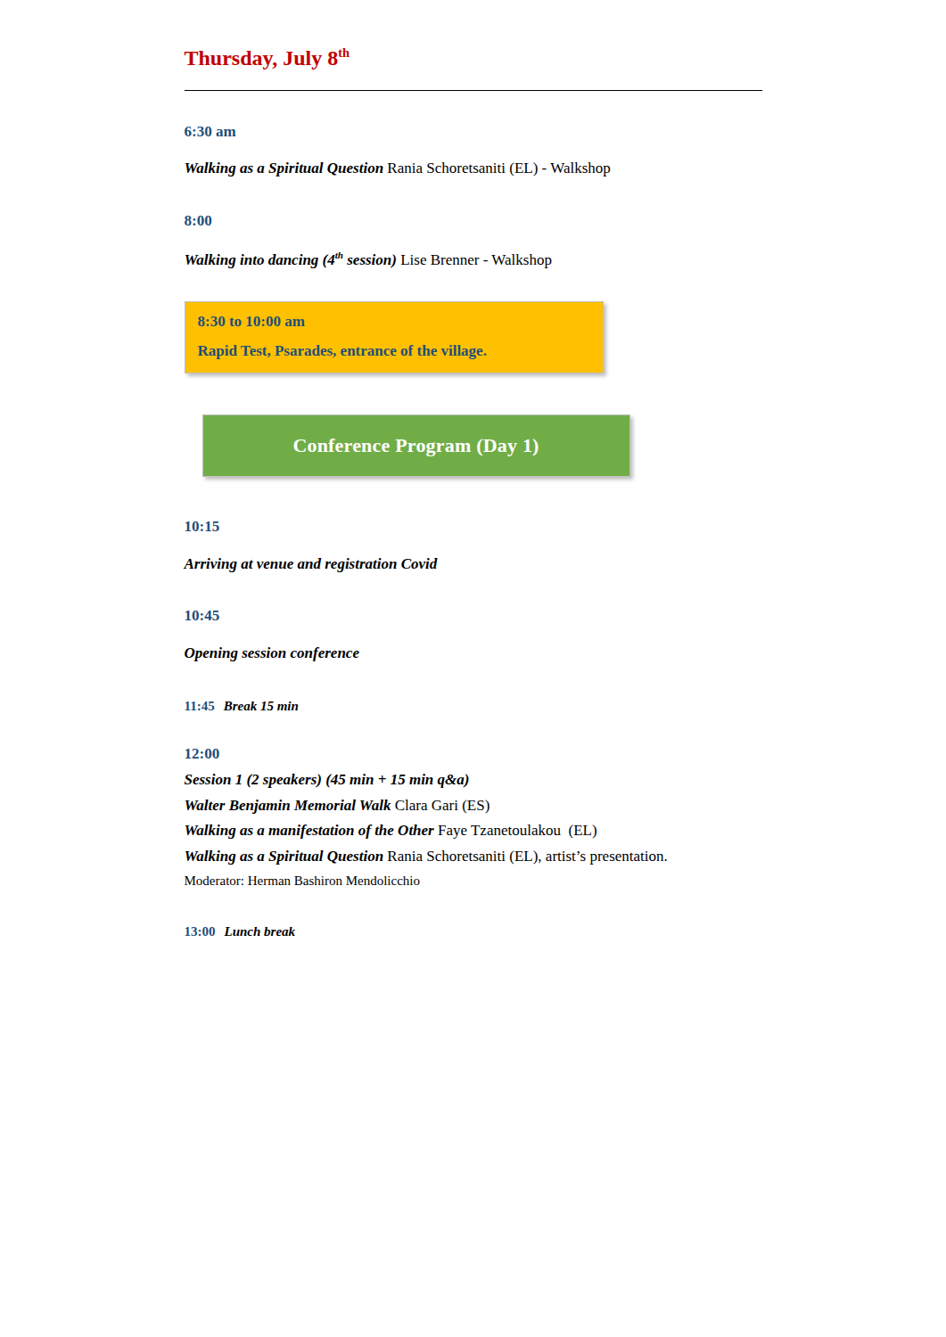Thursday, July 8th
6:30 am
Walking as a Spiritual Question Rania Schoretsaniti (EL) - Walkshop
8:00
Walking into dancing (4th session) Lise Brenner - Walkshop
8:30 to 10:00 am
Rapid Test, Psarades, entrance of the village.
Conference Program (Day 1)
10:15
Arriving at venue and registration Covid
10:45
Opening session conference
11:45 Break 15 min
12:00
Session 1 (2 speakers) (45 min + 15 min q&a)
Walter Benjamin Memorial Walk Clara Gari (ES)
Walking as a manifestation of the Other Faye Tzanetoulakou (EL)
Walking as a Spiritual Question Rania Schoretsaniti (EL), artist’s presentation.
Moderator: Herman Bashiron Mendolicchio
13:00 Lunch break